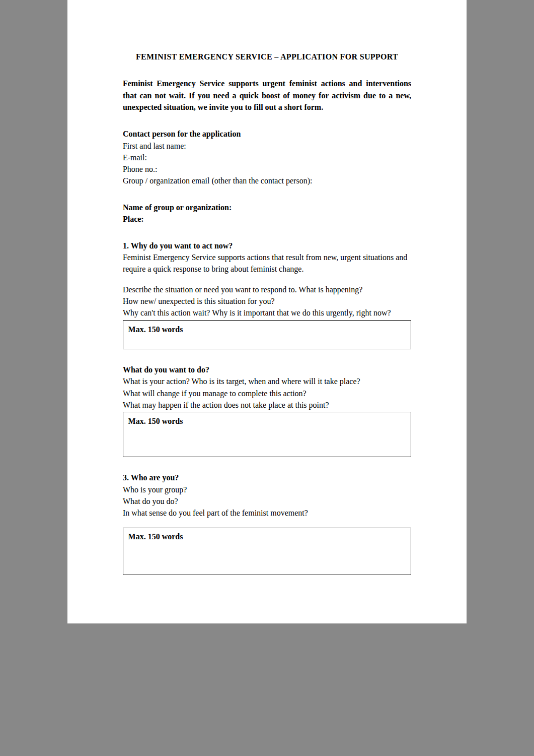FEMINIST EMERGENCY SERVICE – APPLICATION FOR SUPPORT
Feminist Emergency Service supports urgent feminist actions and interventions that can not wait. If you need a quick boost of money for activism due to a new, unexpected situation, we invite you to fill out a short form.
Contact person for the application
First and last name:
E-mail:
Phone no.:
Group / organization email (other than the contact person):
Name of group or organization:
Place:
1. Why do you want to act now?
Feminist Emergency Service supports actions that result from new, urgent situations and require a quick response to bring about feminist change.
Describe the situation or need you want to respond to. What is happening?
How new/ unexpected is this situation for you?
Why can't this action wait? Why is it important that we do this urgently, right now?
Max. 150 words
What do you want to do?
What is your action? Who is its target, when and where will it take place?
What will change if you manage to complete this action?
What may happen if the action does not take place at this point?
Max. 150 words
3. Who are you?
Who is your group?
What do you do?
In what sense do you feel part of the feminist movement?
Max. 150 words